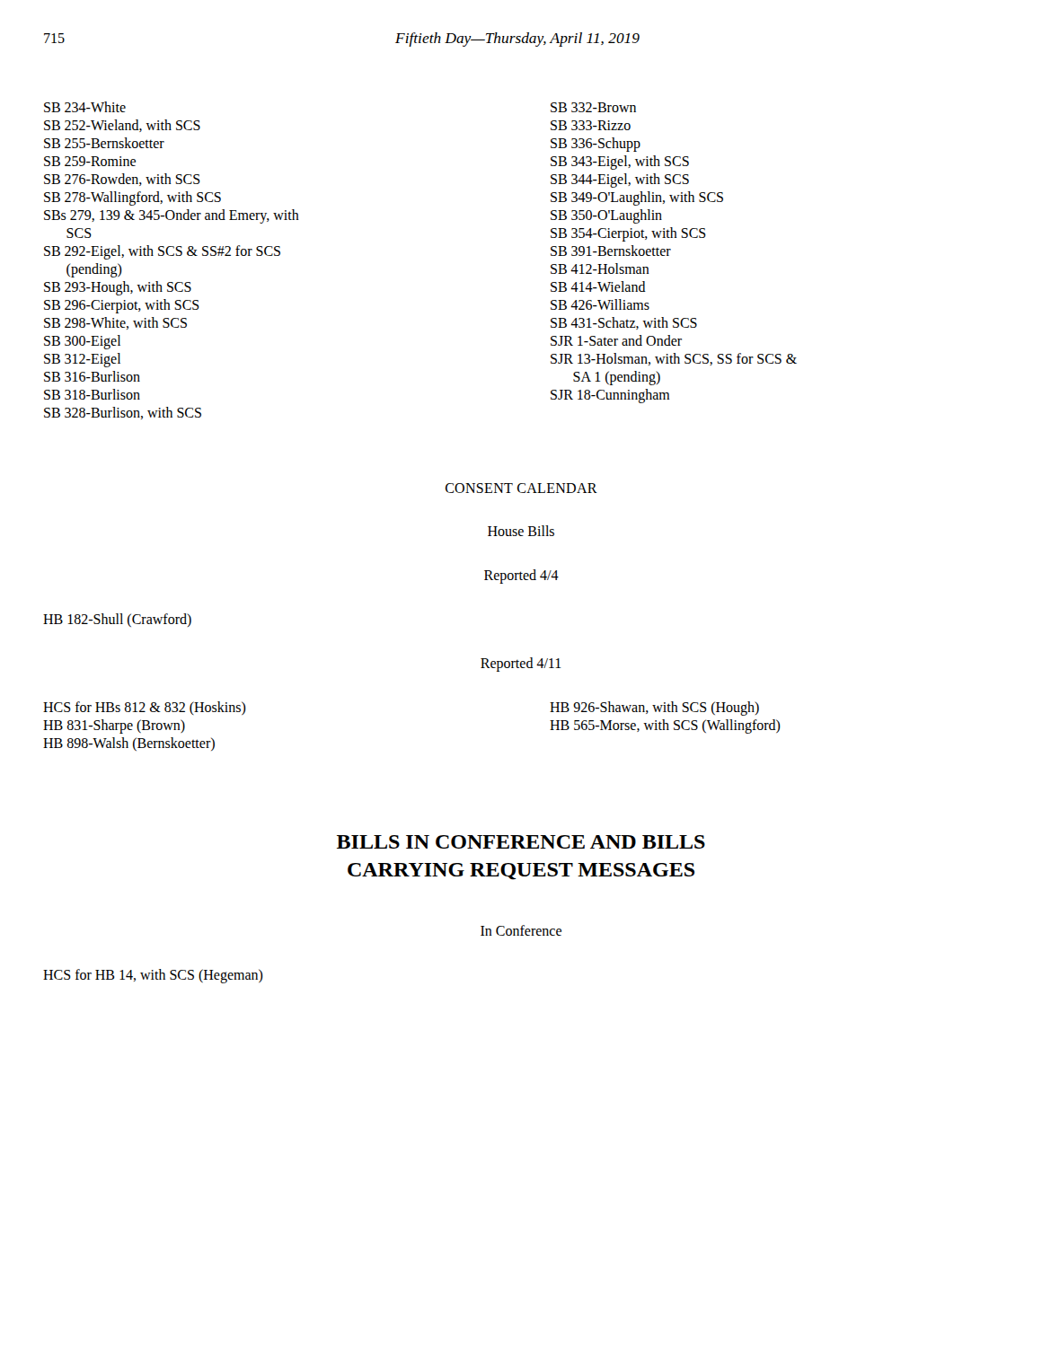715
Fiftieth Day—Thursday, April 11, 2019
SB 234-White
SB 252-Wieland, with SCS
SB 255-Bernskoetter
SB 259-Romine
SB 276-Rowden, with SCS
SB 278-Wallingford, with SCS
SBs 279, 139 & 345-Onder and Emery, withSCS
SB 292-Eigel, with SCS & SS#2 for SCS(pending)
SB 293-Hough, with SCS
SB 296-Cierpiot, with SCS
SB 298-White, with SCS
SB 300-Eigel
SB 312-Eigel
SB 316-Burlison
SB 318-Burlison
SB 328-Burlison, with SCS
SB 332-Brown
SB 333-Rizzo
SB 336-Schupp
SB 343-Eigel, with SCS
SB 344-Eigel, with SCS
SB 349-O'Laughlin, with SCS
SB 350-O'Laughlin
SB 354-Cierpiot, with SCS
SB 391-Bernskoetter
SB 412-Holsman
SB 414-Wieland
SB 426-Williams
SB 431-Schatz, with SCS
SJR 1-Sater and Onder
SJR 13-Holsman, with SCS, SS for SCS &SA 1 (pending)
SJR 18-Cunningham
CONSENT CALENDAR
House Bills
Reported 4/4
HB 182-Shull (Crawford)
Reported 4/11
HCS for HBs 812 & 832 (Hoskins)
HB 831-Sharpe (Brown)
HB 898-Walsh (Bernskoetter)
HB 926-Shawan, with SCS (Hough)
HB 565-Morse, with SCS (Wallingford)
BILLS IN CONFERENCE AND BILLS
CARRYING REQUEST MESSAGES
In Conference
HCS for HB 14, with SCS (Hegeman)